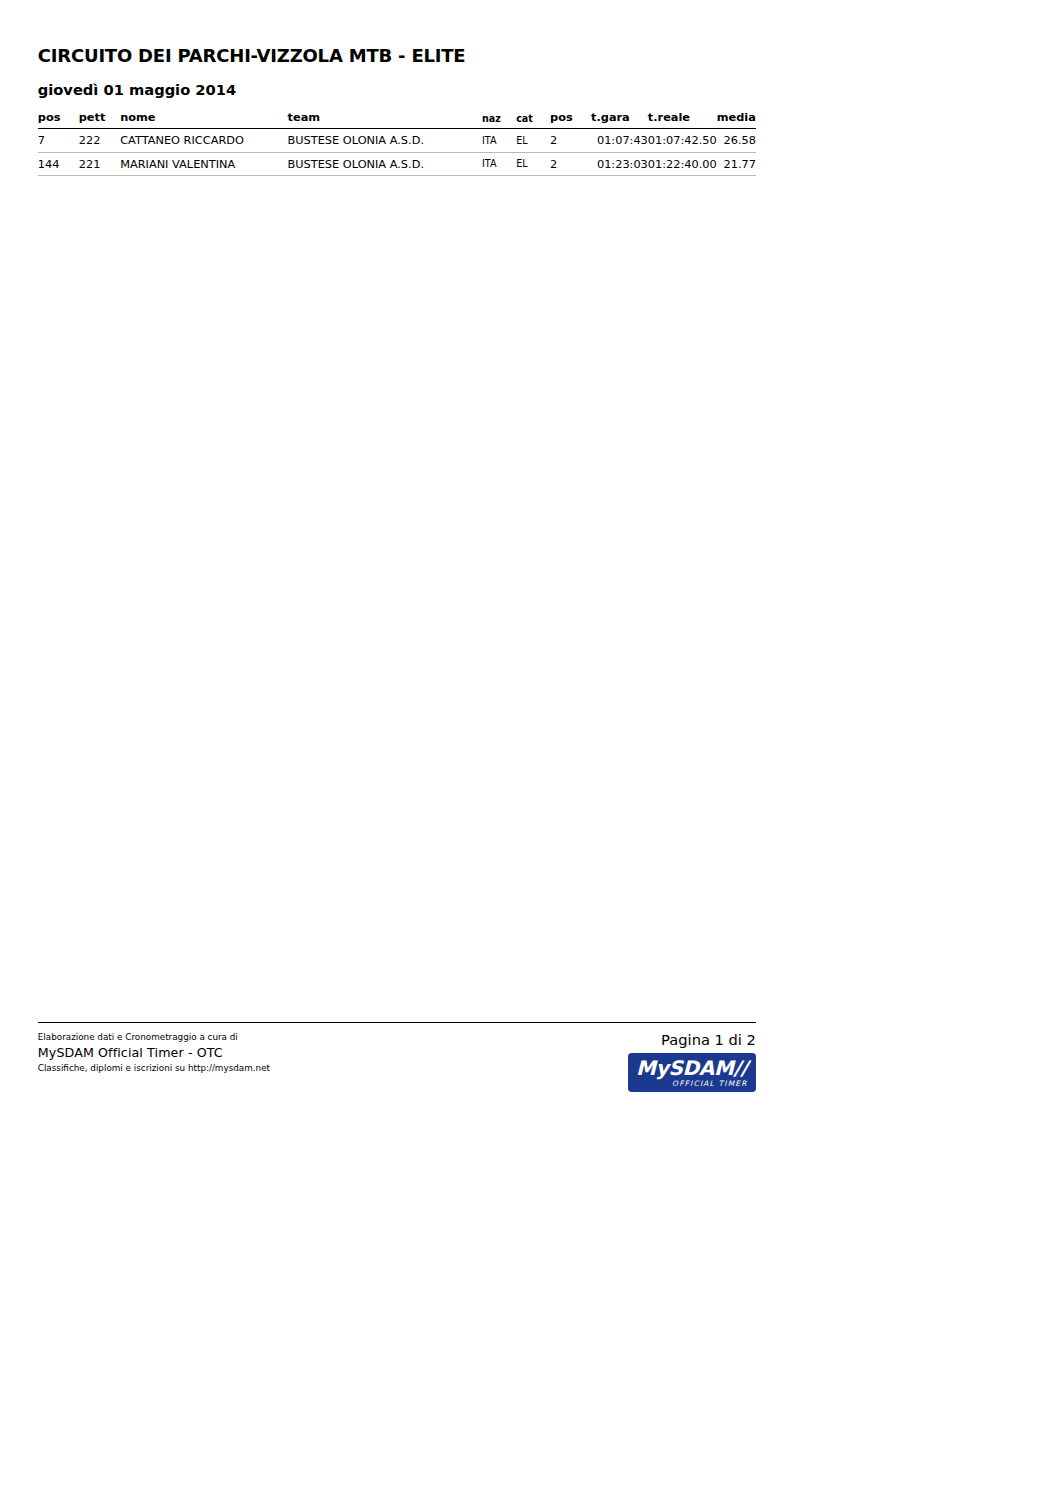CIRCUITO DEI PARCHI-VIZZOLA MTB - ELITE
giovedì 01 maggio 2014
| pos | pett | nome | team | naz | cat | pos | t.gara | t.reale | media |
| --- | --- | --- | --- | --- | --- | --- | --- | --- | --- |
| 7 | 222 | CATTANEO RICCARDO | BUSTESE OLONIA A.S.D. | ITA | EL | 2 | 01:07:43 | 01:07:42.50 | 26.58 |
| 144 | 221 | MARIANI VALENTINA | BUSTESE OLONIA A.S.D. | ITA | EL | 2 | 01:23:03 | 01:22:40.00 | 21.77 |
Elaborazione dati e Cronometraggio a cura di
MySDAM Official Timer - OTC
Classifiche, diplomi e iscrizioni su http://mysdam.net
Pagina 1 di 2
My SDAM// OFFICIAL TIMER